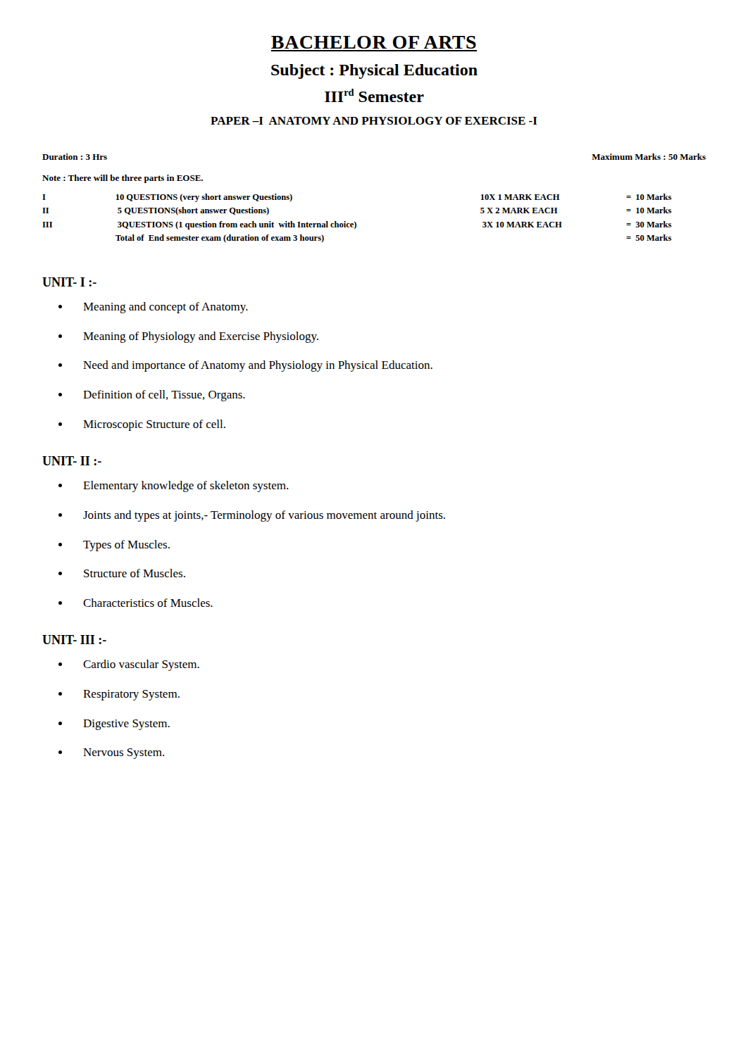BACHELOR OF ARTS
Subject : Physical Education
IIIrd Semester
PAPER –I ANATOMY AND PHYSIOLOGY OF EXERCISE -I
Duration : 3 Hrs Maximum Marks : 50 Marks
Note : There will be three parts in EOSE.
| I | 10 QUESTIONS (very short answer Questions) | 10X 1 MARK EACH | = 10 Marks |
| II | 5 QUESTIONS(short answer Questions) | 5 X 2 MARK EACH | = 10 Marks |
| III | 3QUESTIONS (1 question from each unit with Internal choice) | 3X 10 MARK EACH | = 30 Marks |
| | Total of End semester exam (duration of exam 3 hours) | = 50 Marks |
UNIT- I :-
Meaning and concept of Anatomy.
Meaning of Physiology and Exercise Physiology.
Need and importance of Anatomy and Physiology in Physical Education.
Definition of cell, Tissue, Organs.
Microscopic Structure of cell.
UNIT- II :-
Elementary knowledge of skeleton system.
Joints and types at joints,- Terminology of various movement around joints.
Types of Muscles.
Structure of Muscles.
Characteristics of Muscles.
UNIT- III :-
Cardio vascular System.
Respiratory System.
Digestive System.
Nervous System.